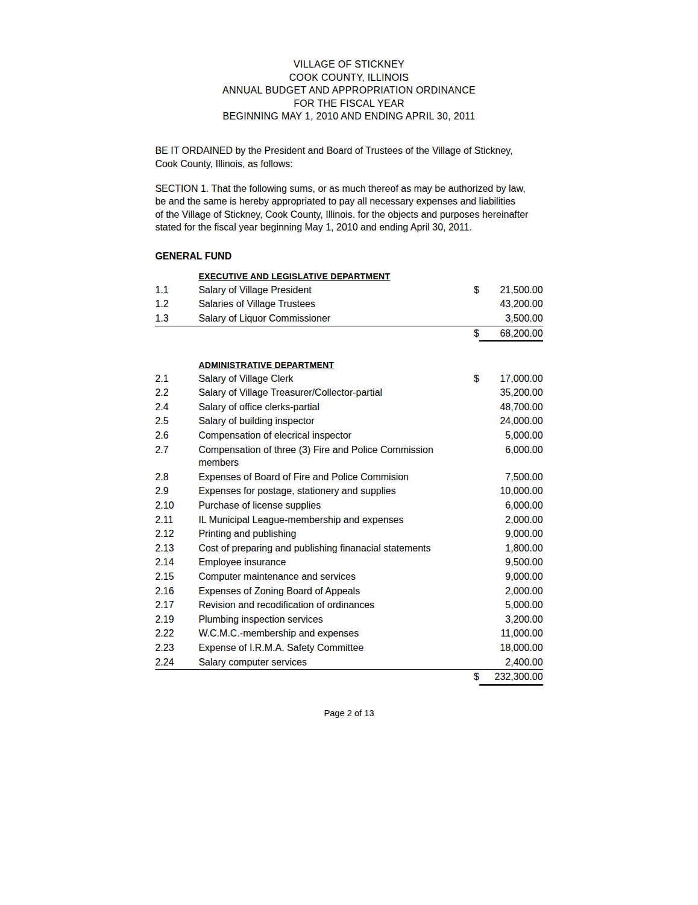VILLAGE OF STICKNEY
COOK COUNTY, ILLINOIS
ANNUAL BUDGET AND APPROPRIATION ORDINANCE
FOR THE FISCAL YEAR
BEGINNING MAY 1, 2010 AND ENDING APRIL 30, 2011
BE IT ORDAINED by the President and Board of Trustees of the Village of Stickney,
Cook County, Illinois, as follows:
SECTION 1. That the following sums, or as much thereof as may be authorized by law,
be and the same is hereby appropriated to pay all necessary expenses and liabilities
of the Village of Stickney, Cook County, Illinois. for the objects and purposes hereinafter
stated for the fiscal year beginning May 1, 2010 and ending April 30, 2011.
GENERAL FUND
| | EXECUTIVE AND LEGISLATIVE DEPARTMENT | | |
| 1.1 | Salary of Village President | $ | 21,500.00 |
| 1.2 | Salaries of Village Trustees | | 43,200.00 |
| 1.3 | Salary of Liquor Commissioner | | 3,500.00 |
| | | $ | 68,200.00 |
| | ADMINISTRATIVE DEPARTMENT | | |
| 2.1 | Salary of Village Clerk | $ | 17,000.00 |
| 2.2 | Salary of Village Treasurer/Collector-partial | | 35,200.00 |
| 2.4 | Salary of office clerks-partial | | 48,700.00 |
| 2.5 | Salary of building inspector | | 24,000.00 |
| 2.6 | Compensation of elecrical inspector | | 5,000.00 |
| 2.7 | Compensation of three (3) Fire and Police Commission members | | 6,000.00 |
| 2.8 | Expenses of Board of Fire and Police Commision | | 7,500.00 |
| 2.9 | Expenses for postage, stationery and supplies | | 10,000.00 |
| 2.10 | Purchase of license supplies | | 6,000.00 |
| 2.11 | IL Municipal League-membership and expenses | | 2,000.00 |
| 2.12 | Printing and publishing | | 9,000.00 |
| 2.13 | Cost of preparing and publishing finanacial statements | | 1,800.00 |
| 2.14 | Employee insurance | | 9,500.00 |
| 2.15 | Computer maintenance and services | | 9,000.00 |
| 2.16 | Expenses of Zoning Board of Appeals | | 2,000.00 |
| 2.17 | Revision and recodification of ordinances | | 5,000.00 |
| 2.19 | Plumbing inspection services | | 3,200.00 |
| 2.22 | W.C.M.C.-membership and expenses | | 11,000.00 |
| 2.23 | Expense of I.R.M.A. Safety Committee | | 18,000.00 |
| 2.24 | Salary computer services | | 2,400.00 |
| | | $ | 232,300.00 |
Page 2 of 13